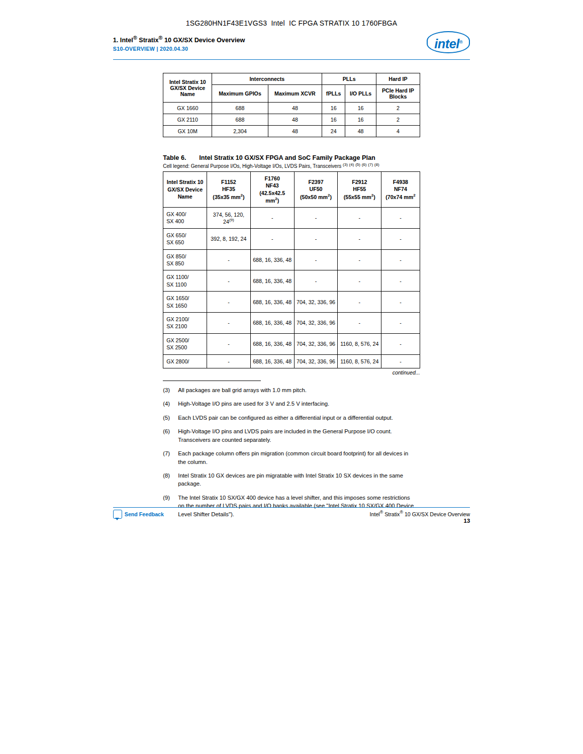1SG280HN1F43E1VGS3 Intel IC FPGA STRATIX 10 1760FBGA
1. Intel® Stratix® 10 GX/SX Device Overview
S10-OVERVIEW | 2020.04.30
intel®
| Intel Stratix 10 GX/SX Device Name | Interconnects | PLLs | Hard IP |
| --- | --- | --- | --- |
| Maximum GPIOs | Maximum XCVR | fPLLs | I/O PLLs | PCIe Hard IP Blocks |
| GX 1660 | 688 | 48 | 16 | 16 | 2 |
| GX 2110 | 688 | 48 | 16 | 16 | 2 |
| GX 10M | 2,304 | 48 | 24 | 48 | 4 |
Table 6. Intel Stratix 10 GX/SX FPGA and SoC Family Package Plan
Cell legend: General Purpose I/Os, High-Voltage I/Os, LVDS Pairs, Transceivers (3) (4) (5) (6) (7) (8)
| Intel Stratix 10 GX/SX Device Name | F1152 HF35 (35x35 mm 2 ) | F1760 NF43 (42.5x42.5 mm 2 ) | F2397 UF50 (50x50 mm 2 ) | F2912 HF55 (55x55 mm 2 ) | F4938 NF74 (70x74 mm 2 |
| --- | --- | --- | --- | --- | --- |
| GX 400/ SX 400 | 374, 56, 120, 24 (9) | - | - | - | - |
| GX 650/ SX 650 | 392, 8, 192, 24 | - | - | - | - |
| GX 850/ SX 850 | - | 688, 16, 336, 48 | - | - | - |
| GX 1100/ SX 1100 | - | 688, 16, 336, 48 | - | - | - |
| GX 1650/ SX 1650 | - | 688, 16, 336, 48 | 704, 32, 336, 96 | - | - |
| GX 2100/ SX 2100 | - | 688, 16, 336, 48 | 704, 32, 336, 96 | - | - |
| GX 2500/ SX 2500 | - | 688, 16, 336, 48 | 704, 32, 336, 96 | 1160, 8, 576, 24 | - |
| GX 2800/ | - | 688, 16, 336, 48 | 704, 32, 336, 96 | 1160, 8, 576, 24 | - |
continued...
(3)
All packages are ball grid arrays with 1.0 mm pitch.
(4)
High-Voltage I/O pins are used for 3 V and 2.5 V interfacing.
(5)
Each LVDS pair can be configured as either a differential input or a differential output.
(6)
High-Voltage I/O pins and LVDS pairs are included in the General Purpose I/O count.
Transceivers are counted separately.
(7)
Each package column offers pin migration (common circuit board footprint) for all devices in
the column.
(8)
Intel Stratix 10 GX devices are pin migratable with Intel Stratix 10 SX devices in the same
package.
(9)
The Intel Stratix 10 SX/GX 400 device has a level shifter, and this imposes some restrictions
on the number of LVDS pairs and I/O banks available (see "Intel Stratix 10 SX/GX 400 Device
Level Shifter Details").
Send Feedback
Intel® Stratix® 10 GX/SX Device Overview
13